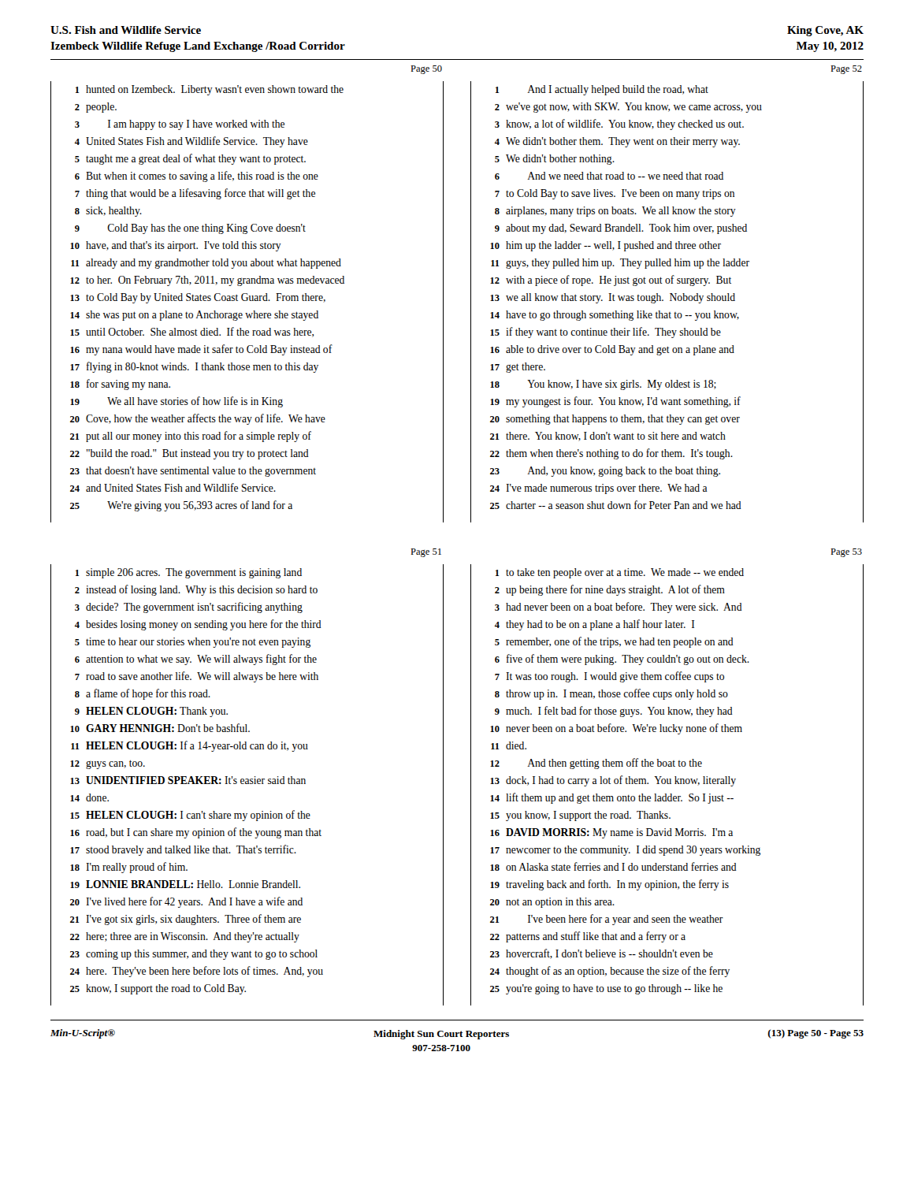U.S. Fish and Wildlife Service
Izembeck Wildlife Refuge Land Exchange /Road Corridor
King Cove, AK
May 10, 2012
Page 50
1 hunted on Izembeck. Liberty wasn't even shown toward the
2 people.
3 I am happy to say I have worked with the
4 United States Fish and Wildlife Service. They have
5 taught me a great deal of what they want to protect.
6 But when it comes to saving a life, this road is the one
7 thing that would be a lifesaving force that will get the
8 sick, healthy.
9 Cold Bay has the one thing King Cove doesn't
10 have, and that's its airport. I've told this story
11 already and my grandmother told you about what happened
12 to her. On February 7th, 2011, my grandma was medevaced
13 to Cold Bay by United States Coast Guard. From there,
14 she was put on a plane to Anchorage where she stayed
15 until October. She almost died. If the road was here,
16 my nana would have made it safer to Cold Bay instead of
17 flying in 80-knot winds. I thank those men to this day
18 for saving my nana.
19 We all have stories of how life is in King
20 Cove, how the weather affects the way of life. We have
21 put all our money into this road for a simple reply of
22"build the road." But instead you try to protect land
23 that doesn't have sentimental value to the government
24 and United States Fish and Wildlife Service.
25 We're giving you 56,393 acres of land for a
Page 52
1 And I actually helped build the road, what
2 we've got now, with SKW. You know, we came across, you
3 know, a lot of wildlife. You know, they checked us out.
4 We didn't bother them. They went on their merry way.
5 We didn't bother nothing.
6 And we need that road to -- we need that road
7 to Cold Bay to save lives. I've been on many trips on
8 airplanes, many trips on boats. We all know the story
9 about my dad, Seward Brandell. Took him over, pushed
10 him up the ladder -- well, I pushed and three other
11 guys, they pulled him up. They pulled him up the ladder
12 with a piece of rope. He just got out of surgery. But
13 we all know that story. It was tough. Nobody should
14 have to go through something like that to -- you know,
15 if they want to continue their life. They should be
16 able to drive over to Cold Bay and get on a plane and
17 get there.
18 You know, I have six girls. My oldest is 18;
19 my youngest is four. You know, I'd want something, if
20 something that happens to them, that they can get over
21 there. You know, I don't want to sit here and watch
22 them when there's nothing to do for them. It's tough.
23 And, you know, going back to the boat thing.
24 I've made numerous trips over there. We had a
25 charter -- a season shut down for Peter Pan and we had
Page 51
1 simple 206 acres. The government is gaining land
2 instead of losing land. Why is this decision so hard to
3 decide? The government isn't sacrificing anything
4 besides losing money on sending you here for the third
5 time to hear our stories when you're not even paying
6 attention to what we say. We will always fight for the
7 road to save another life. We will always be here with
8 a flame of hope for this road.
9 HELEN CLOUGH: Thank you.
10 GARY HENNIGH: Don't be bashful.
11 HELEN CLOUGH: If a 14-year-old can do it, you
12 guys can, too.
13 UNIDENTIFIED SPEAKER: It's easier said than
14 done.
15 HELEN CLOUGH: I can't share my opinion of the
16 road, but I can share my opinion of the young man that
17 stood bravely and talked like that. That's terrific.
18 I'm really proud of him.
19 LONNIE BRANDELL: Hello. Lonnie Brandell.
20 I've lived here for 42 years. And I have a wife and
21 I've got six girls, six daughters. Three of them are
22 here; three are in Wisconsin. And they're actually
23 coming up this summer, and they want to go to school
24 here. They've been here before lots of times. And, you
25 know, I support the road to Cold Bay.
Page 53
1 to take ten people over at a time. We made -- we ended
2 up being there for nine days straight. A lot of them
3 had never been on a boat before. They were sick. And
4 they had to be on a plane a half hour later. I
5 remember, one of the trips, we had ten people on and
6 five of them were puking. They couldn't go out on deck.
7 It was too rough. I would give them coffee cups to
8 throw up in. I mean, those coffee cups only hold so
9 much. I felt bad for those guys. You know, they had
10 never been on a boat before. We're lucky none of them
11 died.
12 And then getting them off the boat to the
13 dock, I had to carry a lot of them. You know, literally
14 lift them up and get them onto the ladder. So I just --
15 you know, I support the road. Thanks.
16 DAVID MORRIS: My name is David Morris. I'm a
17 newcomer to the community. I did spend 30 years working
18 on Alaska state ferries and I do understand ferries and
19 traveling back and forth. In my opinion, the ferry is
20 not an option in this area.
21 I've been here for a year and seen the weather
22 patterns and stuff like that and a ferry or a
23 hovercraft, I don't believe is -- shouldn't even be
24 thought of as an option, because the size of the ferry
25 you're going to have to use to go through -- like he
Min-U-Script®
Midnight Sun Court Reporters
907-258-7100
(13) Page 50 - Page 53